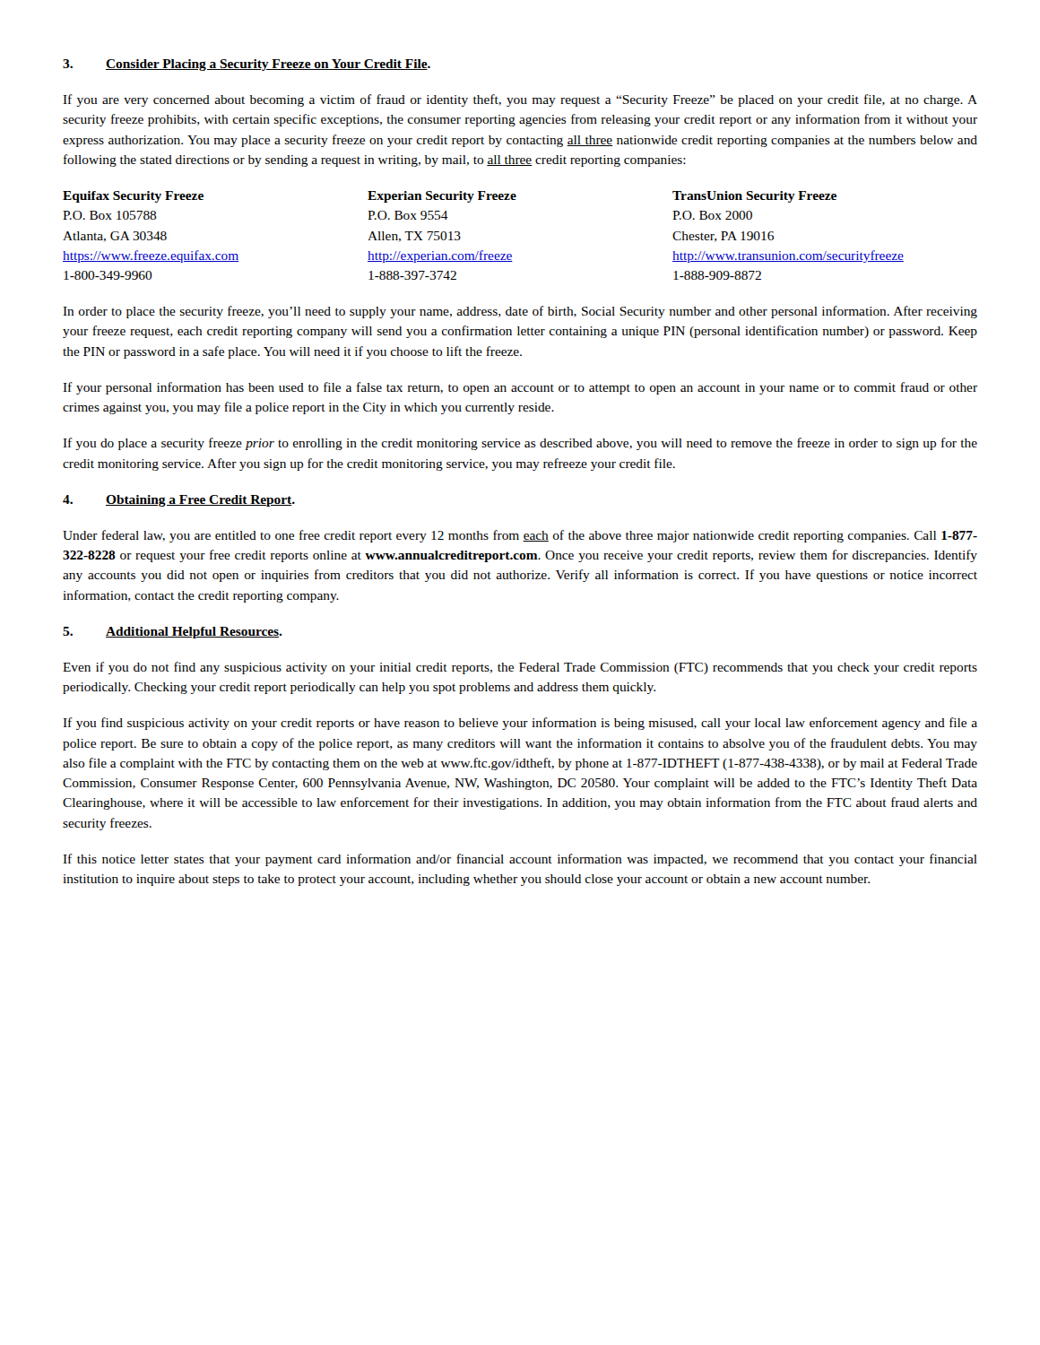3. Consider Placing a Security Freeze on Your Credit File.
If you are very concerned about becoming a victim of fraud or identity theft, you may request a “Security Freeze” be placed on your credit file, at no charge. A security freeze prohibits, with certain specific exceptions, the consumer reporting agencies from releasing your credit report or any information from it without your express authorization. You may place a security freeze on your credit report by contacting all three nationwide credit reporting companies at the numbers below and following the stated directions or by sending a request in writing, by mail, to all three credit reporting companies:
| Equifax Security Freeze | Experian Security Freeze | TransUnion Security Freeze |
| P.O. Box 105788 | P.O. Box 9554 | P.O. Box 2000 |
| Atlanta, GA 30348 | Allen, TX 75013 | Chester, PA 19016 |
| https://www.freeze.equifax.com | http://experian.com/freeze | http://www.transunion.com/securityfreeze |
| 1-800-349-9960 | 1-888-397-3742 | 1-888-909-8872 |
In order to place the security freeze, you’ll need to supply your name, address, date of birth, Social Security number and other personal information. After receiving your freeze request, each credit reporting company will send you a confirmation letter containing a unique PIN (personal identification number) or password. Keep the PIN or password in a safe place. You will need it if you choose to lift the freeze.
If your personal information has been used to file a false tax return, to open an account or to attempt to open an account in your name or to commit fraud or other crimes against you, you may file a police report in the City in which you currently reside.
If you do place a security freeze prior to enrolling in the credit monitoring service as described above, you will need to remove the freeze in order to sign up for the credit monitoring service. After you sign up for the credit monitoring service, you may refreeze your credit file.
4. Obtaining a Free Credit Report.
Under federal law, you are entitled to one free credit report every 12 months from each of the above three major nationwide credit reporting companies. Call 1-877-322-8228 or request your free credit reports online at www.annualcreditreport.com. Once you receive your credit reports, review them for discrepancies. Identify any accounts you did not open or inquiries from creditors that you did not authorize. Verify all information is correct. If you have questions or notice incorrect information, contact the credit reporting company.
5. Additional Helpful Resources.
Even if you do not find any suspicious activity on your initial credit reports, the Federal Trade Commission (FTC) recommends that you check your credit reports periodically. Checking your credit report periodically can help you spot problems and address them quickly.
If you find suspicious activity on your credit reports or have reason to believe your information is being misused, call your local law enforcement agency and file a police report. Be sure to obtain a copy of the police report, as many creditors will want the information it contains to absolve you of the fraudulent debts. You may also file a complaint with the FTC by contacting them on the web at www.ftc.gov/idtheft, by phone at 1-877-IDTHEFT (1-877-438-4338), or by mail at Federal Trade Commission, Consumer Response Center, 600 Pennsylvania Avenue, NW, Washington, DC 20580. Your complaint will be added to the FTC’s Identity Theft Data Clearinghouse, where it will be accessible to law enforcement for their investigations. In addition, you may obtain information from the FTC about fraud alerts and security freezes.
If this notice letter states that your payment card information and/or financial account information was impacted, we recommend that you contact your financial institution to inquire about steps to take to protect your account, including whether you should close your account or obtain a new account number.